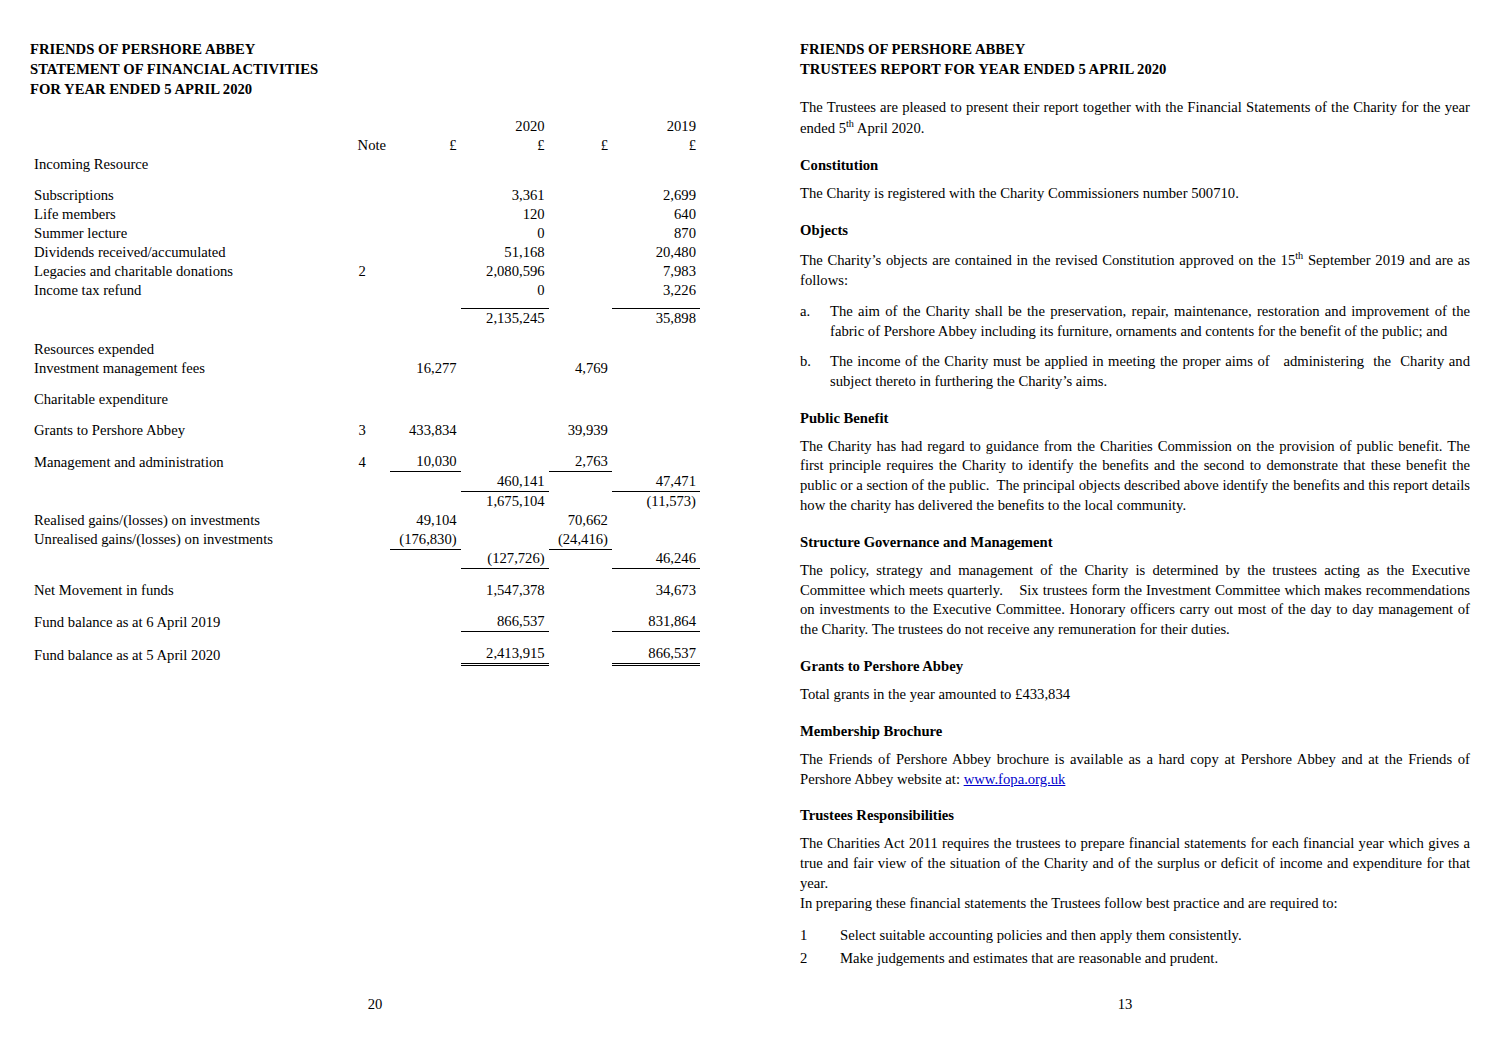Friends of Pershore Abbey
Statement of Financial Activities
For Year Ended 5 April 2020
| | | | 2020 | | 2019 |
| | Note | £ | £ | £ | £ |
| Incoming Resource | | | | | |
| Subscriptions | | | 3,361 | | 2,699 |
| Life members | | | 120 | | 640 |
| Summer lecture | | | 0 | | 870 |
| Dividends received/accumulated | | | 51,168 | | 20,480 |
| Legacies and charitable donations | 2 | | 2,080,596 | | 7,983 |
| Income tax refund | | | 0 | | 3,226 |
| | | | 2,135,245 | | 35,898 |
| Resources expended | | | | | |
| Investment management fees | | 16,277 | | 4,769 | |
| Charitable expenditure | | | | | |
| Grants to Pershore Abbey | 3 | 433,834 | | 39,939 | |
| Management and administration | 4 | 10,030 | | 2,763 | |
| | | | 460,141 | | 47,471 |
| | | | 1,675,104 | | (11,573) |
| Realised gains/(losses) on investments | | 49,104 | | 70,662 | |
| Unrealised gains/(losses) on investments | | (176,830) | | (24,416) | |
| | | | (127,726) | | 46,246 |
| Net Movement in funds | | | 1,547,378 | | 34,673 |
| Fund balance as at 6 April 2019 | | | 866,537 | | 831,864 |
| Fund balance as at 5 April 2020 | | | 2,413,915 | | 866,537 |
20
Friends of Pershore Abbey
Trustees Report for Year Ended 5 April 2020
The Trustees are pleased to present their report together with the Financial Statements of the Charity for the year ended 5th April 2020.
Constitution
The Charity is registered with the Charity Commissioners number 500710.
Objects
The Charity’s objects are contained in the revised Constitution approved on the 15th September 2019 and are as follows:
a.
The aim of the Charity shall be the preservation, repair, maintenance, restoration and improvement of the fabric of Pershore Abbey including its furniture, ornaments and contents for the benefit of the public; and
b.
The income of the Charity must be applied in meeting the proper aims of administering the Charity and subject thereto in furthering the Charity’s aims.
Public Benefit
The Charity has had regard to guidance from the Charities Commission on the provision of public benefit. The first principle requires the Charity to identify the benefits and the second to demonstrate that these benefit the public or a section of the public. The principal objects described above identify the benefits and this report details how the charity has delivered the benefits to the local community.
Structure Governance and Management
The policy, strategy and management of the Charity is determined by the trustees acting as the Executive Committee which meets quarterly. Six trustees form the Investment Committee which makes recommendations on investments to the Executive Committee. Honorary officers carry out most of the day to day management of the Charity. The trustees do not receive any remuneration for their duties.
Grants to Pershore Abbey
Total grants in the year amounted to £433,834
Membership Brochure
The Friends of Pershore Abbey brochure is available as a hard copy at Pershore Abbey and at the Friends of Pershore Abbey website at: www.fopa.org.uk
Trustees Responsibilities
The Charities Act 2011 requires the trustees to prepare financial statements for each financial year which gives a true and fair view of the situation of the Charity and of the surplus or deficit of income and expenditure for that year.
In preparing these financial statements the Trustees follow best practice and are required to:
1 Select suitable accounting policies and then apply them consistently.
2 Make judgements and estimates that are reasonable and prudent.
13